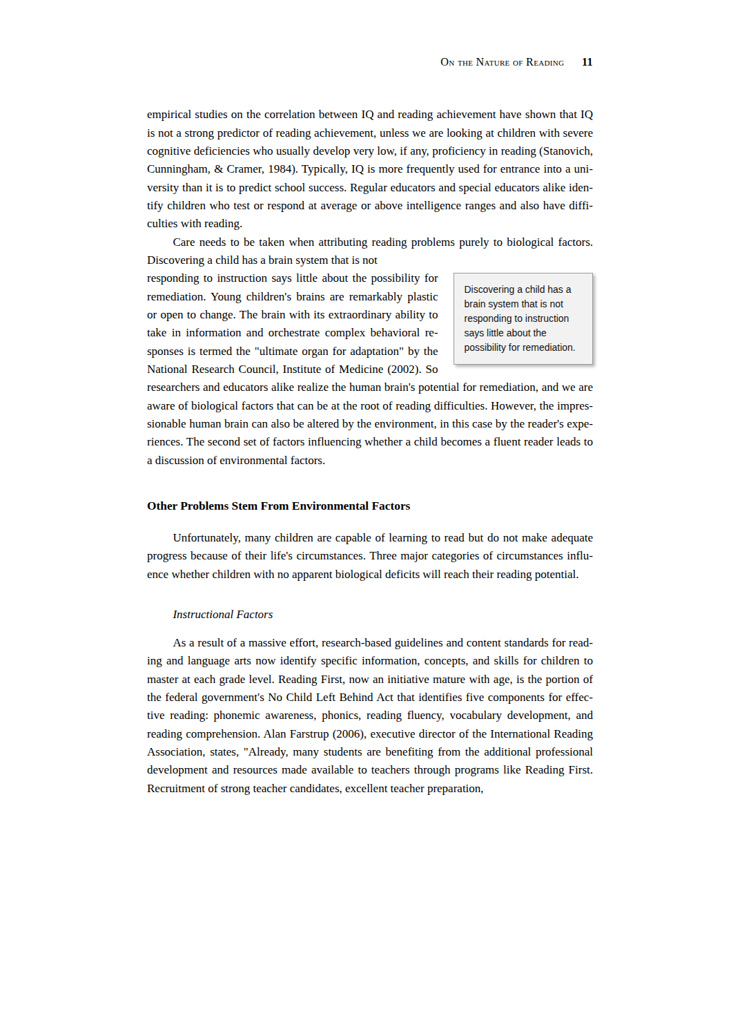On the Nature of Reading 11
empirical studies on the correlation between IQ and reading achievement have shown that IQ is not a strong predictor of reading achievement, unless we are looking at children with severe cognitive deficiencies who usually develop very low, if any, proficiency in reading (Stanovich, Cunningham, & Cramer, 1984). Typically, IQ is more frequently used for entrance into a university than it is to predict school success. Regular educators and special educators alike identify children who test or respond at average or above intelligence ranges and also have difficulties with reading.
Care needs to be taken when attributing reading problems purely to biological factors. Discovering a child has a brain system that is not
Discovering a child has a brain system that is not responding to instruction says little about the possibility for remediation.
responding to instruction says little about the possibility for remediation. Young children's brains are remarkably plastic or open to change. The brain with its extraordinary ability to take in information and orchestrate complex behavioral responses is termed the "ultimate organ for adaptation" by the National Research Council, Institute of Medicine (2002). So researchers and educators alike realize the human brain's potential for remediation, and we are aware of biological factors that can be at the root of reading difficulties. However, the impressionable human brain can also be altered by the environment, in this case by the reader's experiences. The second set of factors influencing whether a child becomes a fluent reader leads to a discussion of environmental factors.
Other Problems Stem From Environmental Factors
Unfortunately, many children are capable of learning to read but do not make adequate progress because of their life's circumstances. Three major categories of circumstances influence whether children with no apparent biological deficits will reach their reading potential.
Instructional Factors
As a result of a massive effort, research-based guidelines and content standards for reading and language arts now identify specific information, concepts, and skills for children to master at each grade level. Reading First, now an initiative mature with age, is the portion of the federal government's No Child Left Behind Act that identifies five components for effective reading: phonemic awareness, phonics, reading fluency, vocabulary development, and reading comprehension. Alan Farstrup (2006), executive director of the International Reading Association, states, "Already, many students are benefiting from the additional professional development and resources made available to teachers through programs like Reading First. Recruitment of strong teacher candidates, excellent teacher preparation,